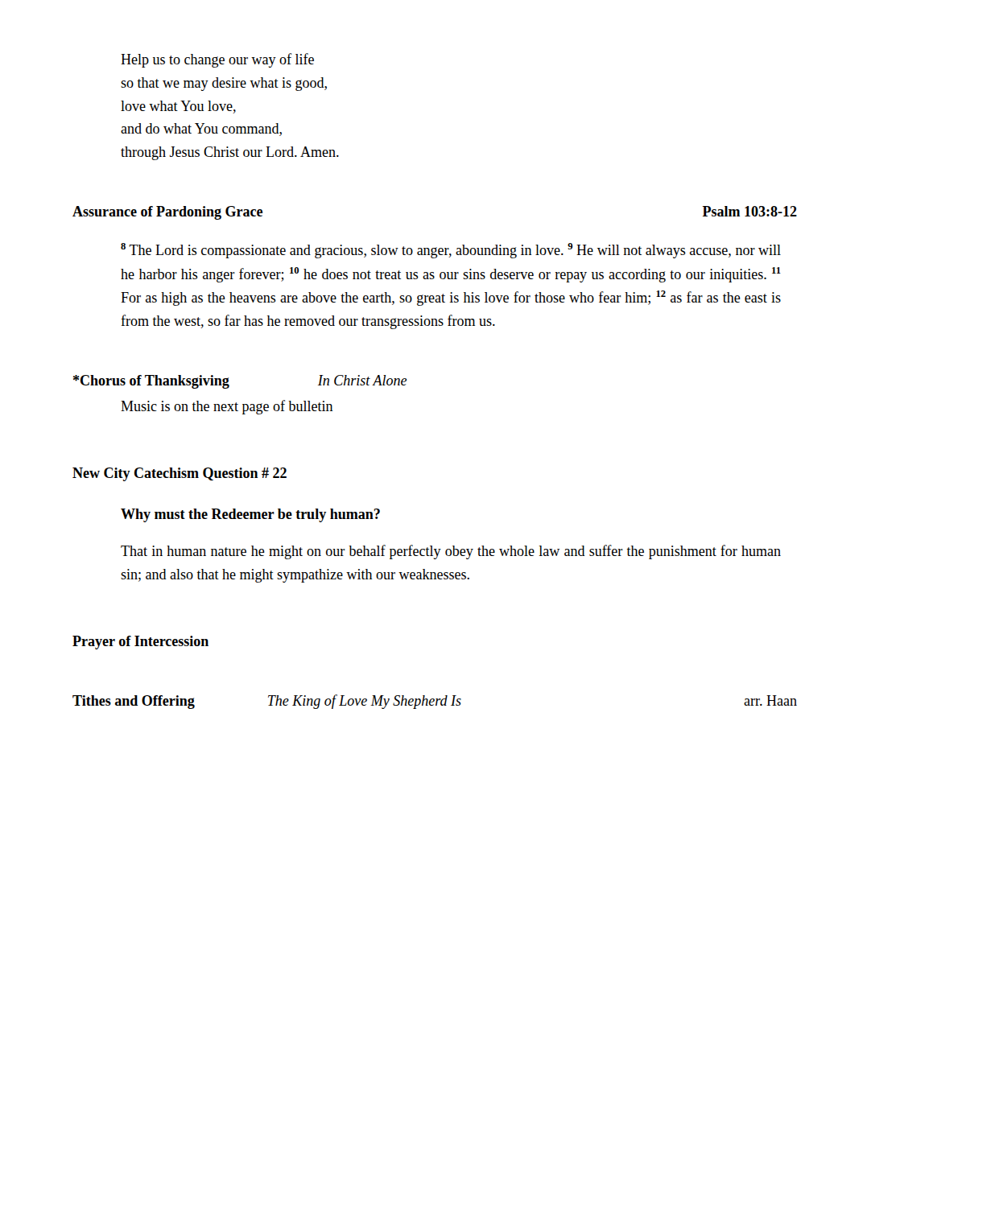Help us to change our way of life
so that we may desire what is good,
love what You love,
and do what You command,
through Jesus Christ our Lord. Amen.
Assurance of Pardoning Grace Psalm 103:8-12
8 The Lord is compassionate and gracious, slow to anger, abounding in love. 9 He will not always accuse, nor will he harbor his anger forever; 10 he does not treat us as our sins deserve or repay us according to our iniquities. 11 For as high as the heavens are above the earth, so great is his love for those who fear him; 12 as far as the east is from the west, so far has he removed our transgressions from us.
*Chorus of Thanksgiving In Christ Alone
Music is on the next page of bulletin
New City Catechism Question # 22
Why must the Redeemer be truly human?
That in human nature he might on our behalf perfectly obey the whole law and suffer the punishment for human sin; and also that he might sympathize with our weaknesses.
Prayer of Intercession
Tithes and Offering The King of Love My Shepherd Is arr. Haan